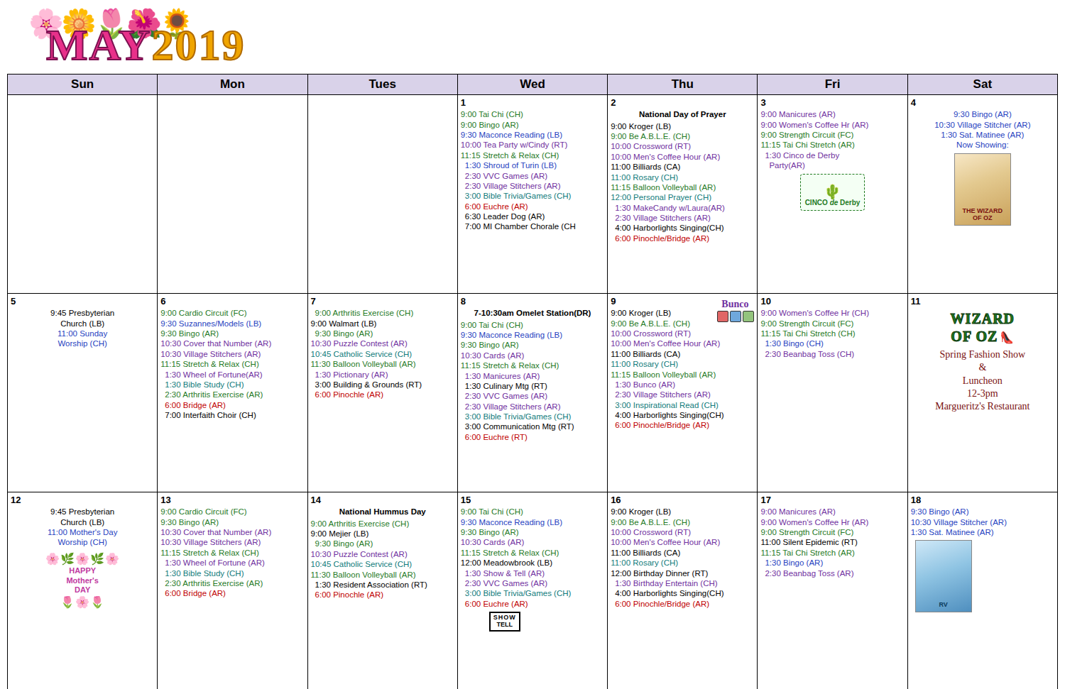🌸🌼🌷🌺🌻
MAY 2019
| Sun | Mon | Tues | Wed | Thu | Fri | Sat |
| --- | --- | --- | --- | --- | --- | --- |
| | | | 1 9:00 Tai Chi (CH) 9:00 Bingo (AR) 9:30 Maconce Reading (LB) 10:00 Tea Party w/Cindy (RT) 11:15 Stretch & Relax (CH) 1:30 Shroud of Turin (LB) 2:30 VVC Games (AR) 2:30 Village Stitchers (AR) 3:00 Bible Trivia/Games (CH) 6:00 Euchre (AR) 6:30 Leader Dog (AR) 7:00 MI Chamber Chorale (CH | 2 National Day of Prayer 9:00 Kroger (LB) 9:00 Be A.B.L.E. (CH) 10:00 Crossword (RT) 10:00 Men's Coffee Hour (AR) 11:00 Billiards (CA) 11:00 Rosary (CH) 11:15 Balloon Volleyball (AR) 12:00 Personal Prayer (CH) 1:30 MakeCandy w/Laura(AR) 2:30 Village Stitchers (AR) 4:00 Harborlights Singing(CH) 6:00 Pinochle/Bridge (AR) | 3 9:00 Manicures (AR) 9:00 Women's Coffee Hr (AR) 9:00 Strength Circuit (FC) 11:15 Tai Chi Stretch (AR) 1:30 Cinco de Derby Party(AR) 🌵 CINCO de Derby | 4 9:30 Bingo (AR) 10:30 Village Stitcher (AR) 1:30 Sat. Matinee (AR) Now Showing: THE WIZARD OF OZ |
| 5 9:45 Presbyterian Church (LB) 11:00 Sunday Worship (CH) | 6 9:00 Cardio Circuit (FC) 9:30 Suzannes/Models (LB) 9:30 Bingo (AR) 10:30 Cover that Number (AR) 10:30 Village Stitchers (AR) 11:15 Stretch & Relax (CH) 1:30 Wheel of Fortune(AR) 1:30 Bible Study (CH) 2:30 Arthritis Exercise (AR) 6:00 Bridge (AR) 7:00 Interfaith Choir (CH) | 7 9:00 Arthritis Exercise (CH) 9:00 Walmart (LB) 9:30 Bingo (AR) 10:30 Puzzle Contest (AR) 10:45 Catholic Service (CH) 11:30 Balloon Volleyball (AR) 1:30 Pictionary (AR) 3:00 Building & Grounds (RT) 6:00 Pinochle (AR) | 8 7-10:30am Omelet Station(DR) 9:00 Tai Chi (CH) 9:30 Maconce Reading (LB) 9:30 Bingo (AR) 10:30 Cards (AR) 11:15 Stretch & Relax (CH) 1:30 Manicures (AR) 1:30 Culinary Mtg (RT) 2:30 VVC Games (AR) 2:30 Village Stitchers (AR) 3:00 Bible Trivia/Games (CH) 3:00 Communication Mtg (RT) 6:00 Euchre (RT) | 9 Bunco 9:00 Kroger (LB) 9:00 Be A.B.L.E. (CH) 10:00 Crossword (RT) 10:00 Men's Coffee Hour (AR) 11:00 Billiards (CA) 11:00 Rosary (CH) 11:15 Balloon Volleyball (AR) 1:30 Bunco (AR) 2:30 Village Stitchers (AR) 3:00 Inspirational Read (CH) 4:00 Harborlights Singing(CH) 6:00 Pinochle/Bridge (AR) | 10 9:00 Women's Coffee Hr (CH) 9:00 Strength Circuit (FC) 11:15 Tai Chi Stretch (CH) 1:30 Bingo (CH) 2:30 Beanbag Toss (CH) | 11 WIZARD OF OZ 👠 Spring Fashion Show & Luncheon 12-3pm Margueritz's Restaurant |
| 12 9:45 Presbyterian Church (LB) 11:00 Mother's Day Worship (CH) 🌸🌿🌸🌿🌸 HAPPY Mother's DAY 🌷🌸🌷 | 13 9:00 Cardio Circuit (FC) 9:30 Bingo (AR) 10:30 Cover that Number (AR) 10:30 Village Stitchers (AR) 11:15 Stretch & Relax (CH) 1:30 Wheel of Fortune (AR) 1:30 Bible Study (CH) 2:30 Arthritis Exercise (AR) 6:00 Bridge (AR) | 14 National Hummus Day 9:00 Arthritis Exercise (CH) 9:00 Mejier (LB) 9:30 Bingo (AR) 10:30 Puzzle Contest (AR) 10:45 Catholic Service (CH) 11:30 Balloon Volleyball (AR) 1:30 Resident Association (RT) 6:00 Pinochle (AR) | 15 9:00 Tai Chi (CH) 9:30 Maconce Reading (LB) 9:30 Bingo (AR) 10:30 Cards (AR) 11:15 Stretch & Relax (CH) 12:00 Meadowbrook (LB) 1:30 Show & Tell (AR) 2:30 VVC Games (AR) 3:00 Bible Trivia/Games (CH) 6:00 Euchre (AR) SHOW TELL | 16 9:00 Kroger (LB) 9:00 Be A.B.L.E. (CH) 10:00 Crossword (RT) 10:00 Men's Coffee Hour (AR) 11:00 Billiards (CA) 11:00 Rosary (CH) 12:00 Birthday Dinner (RT) 1:30 Birthday Entertain (CH) 4:00 Harborlights Singing(CH) 6:00 Pinochle/Bridge (AR) | 17 9:00 Manicures (AR) 9:00 Women's Coffee Hr (AR) 9:00 Strength Circuit (FC) 11:00 Silent Epidemic (RT) 11:15 Tai Chi Stretch (AR) 1:30 Bingo (AR) 2:30 Beanbag Toss (AR) | 18 9:30 Bingo (AR) 10:30 Village Stitcher (AR) 1:30 Sat. Matinee (AR) RV |